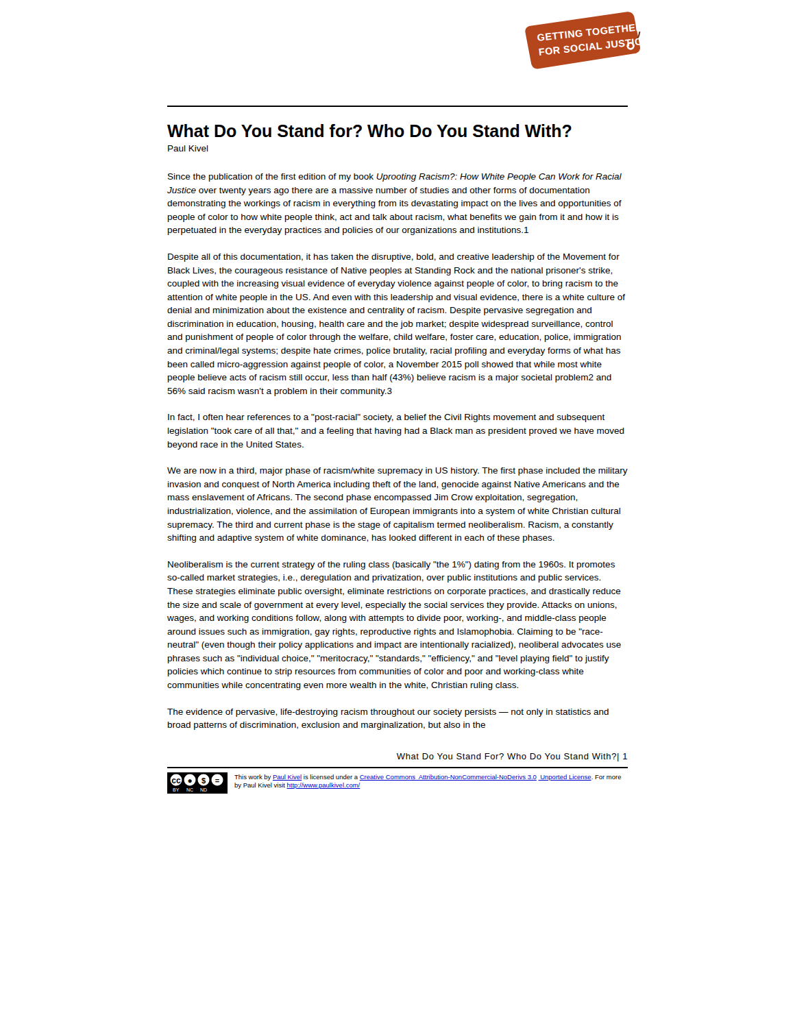GETTING TOGETHER FOR SOCIAL JUSTICE
What Do You Stand for? Who Do You Stand With?
Paul Kivel
Since the publication of the first edition of my book Uprooting Racism?: How White People Can Work for Racial Justice over twenty years ago there are a massive number of studies and other forms of documentation demonstrating the workings of racism in everything from its devastating impact on the lives and opportunities of people of color to how white people think, act and talk about racism, what benefits we gain from it and how it is perpetuated in the everyday practices and policies of our organizations and institutions.1
Despite all of this documentation, it has taken the disruptive, bold, and creative leadership of the Movement for Black Lives, the courageous resistance of Native peoples at Standing Rock and the national prisoner's strike, coupled with the increasing visual evidence of everyday violence against people of color, to bring racism to the attention of white people in the US. And even with this leadership and visual evidence, there is a white culture of denial and minimization about the existence and centrality of racism. Despite pervasive segregation and discrimination in education, housing, health care and the job market; despite widespread surveillance, control and punishment of people of color through the welfare, child welfare, foster care, education, police, immigration and criminal/legal systems; despite hate crimes, police brutality, racial profiling and everyday forms of what has been called micro-aggression against people of color, a November 2015 poll showed that while most white people believe acts of racism still occur, less than half (43%) believe racism is a major societal problem2 and 56% said racism wasn't a problem in their community.3
In fact, I often hear references to a "post-racial" society, a belief the Civil Rights movement and subsequent legislation "took care of all that," and a feeling that having had a Black man as president proved we have moved beyond race in the United States.
We are now in a third, major phase of racism/white supremacy in US history. The first phase included the military invasion and conquest of North America including theft of the land, genocide against Native Americans and the mass enslavement of Africans. The second phase encompassed Jim Crow exploitation, segregation, industrialization, violence, and the assimilation of European immigrants into a system of white Christian cultural supremacy. The third and current phase is the stage of capitalism termed neoliberalism. Racism, a constantly shifting and adaptive system of white dominance, has looked different in each of these phases.
Neoliberalism is the current strategy of the ruling class (basically "the 1%") dating from the 1960s. It promotes so-called market strategies, i.e., deregulation and privatization, over public institutions and public services. These strategies eliminate public oversight, eliminate restrictions on corporate practices, and drastically reduce the size and scale of government at every level, especially the social services they provide. Attacks on unions, wages, and working conditions follow, along with attempts to divide poor, working-, and middle-class people around issues such as immigration, gay rights, reproductive rights and Islamophobia. Claiming to be "race-neutral" (even though their policy applications and impact are intentionally racialized), neoliberal advocates use phrases such as "individual choice," "meritocracy," "standards," "efficiency," and "level playing field" to justify policies which continue to strip resources from communities of color and poor and working-class white communities while concentrating even more wealth in the white, Christian ruling class.
The evidence of pervasive, life-destroying racism throughout our society persists — not only in statistics and broad patterns of discrimination, exclusion and marginalization, but also in the
What Do You Stand For? Who Do You Stand With?| 1
cc ● $ = BY NC ND
This work by Paul Kivel is licensed under a Creative Commons Attribution-NonCommercial-NoDerivs 3.0 Unported License. For more by Paul Kivel visit http://www.paulkivel.com/